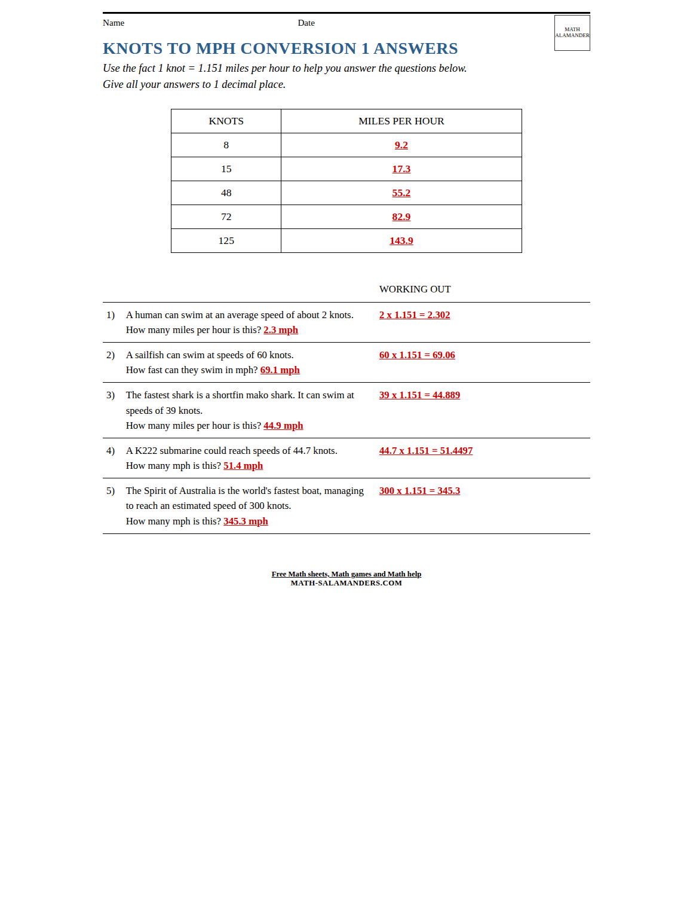Name
Date
MATH
SALAMANDERS
KNOTS TO MPH CONVERSION 1 ANSWERS
Use the fact 1 knot = 1.151 miles per hour to help you answer the questions below.
Give all your answers to 1 decimal place.
| KNOTS | MILES PER HOUR |
| --- | --- |
| 8 | 9.2 |
| 15 | 17.3 |
| 48 | 55.2 |
| 72 | 82.9 |
| 125 | 143.9 |
| | | WORKING OUT |
| --- | --- | --- |
| 1) | A human can swim at an average speed of about 2 knots. How many miles per hour is this? 2.3 mph | 2 x 1.151 = 2.302 |
| 2) | A sailfish can swim at speeds of 60 knots. How fast can they swim in mph? 69.1 mph | 60 x 1.151 = 69.06 |
| 3) | The fastest shark is a shortfin mako shark. It can swim at speeds of 39 knots. How many miles per hour is this? 44.9 mph | 39 x 1.151 = 44.889 |
| 4) | A K222 submarine could reach speeds of 44.7 knots. How many mph is this? 51.4 mph | 44.7 x 1.151 = 51.4497 |
| 5) | The Spirit of Australia is the world's fastest boat, managing to reach an estimated speed of 300 knots. How many mph is this? 345.3 mph | 300 x 1.151 = 345.3 |
Free Math sheets, Math games and Math help
MATH-SALAMANDERS.COM